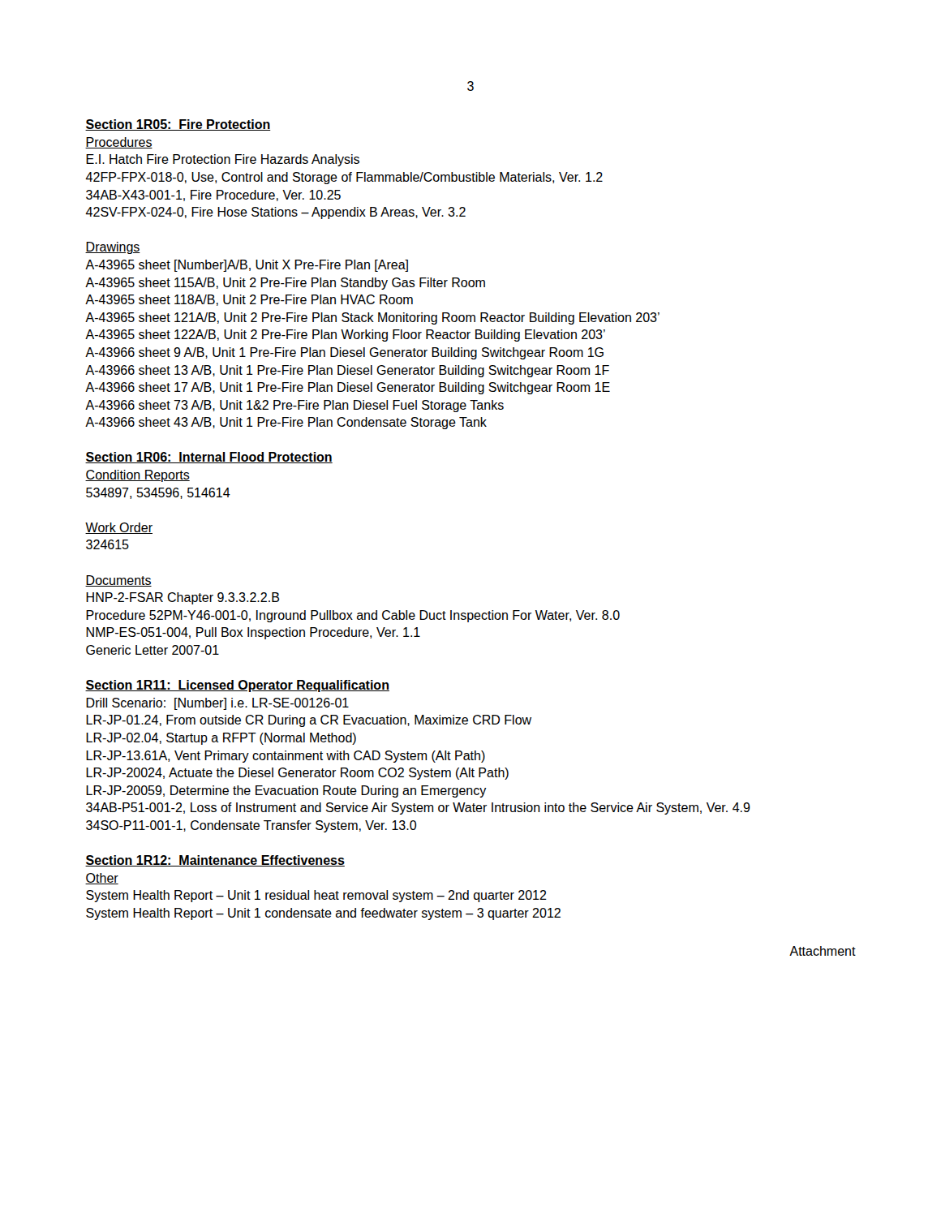3
Section 1R05: Fire Protection
Procedures
E.I. Hatch Fire Protection Fire Hazards Analysis
42FP-FPX-018-0, Use, Control and Storage of Flammable/Combustible Materials, Ver. 1.2
34AB-X43-001-1, Fire Procedure, Ver. 10.25
42SV-FPX-024-0, Fire Hose Stations – Appendix B Areas, Ver. 3.2
Drawings
A-43965 sheet [Number]A/B, Unit X Pre-Fire Plan [Area]
A-43965 sheet 115A/B, Unit 2 Pre-Fire Plan Standby Gas Filter Room
A-43965 sheet 118A/B, Unit 2 Pre-Fire Plan HVAC Room
A-43965 sheet 121A/B, Unit 2 Pre-Fire Plan Stack Monitoring Room Reactor Building Elevation 203’
A-43965 sheet 122A/B, Unit 2 Pre-Fire Plan Working Floor Reactor Building Elevation 203’
A-43966 sheet 9 A/B, Unit 1 Pre-Fire Plan Diesel Generator Building Switchgear Room 1G
A-43966 sheet 13 A/B, Unit 1 Pre-Fire Plan Diesel Generator Building Switchgear Room 1F
A-43966 sheet 17 A/B, Unit 1 Pre-Fire Plan Diesel Generator Building Switchgear Room 1E
A-43966 sheet 73 A/B, Unit 1&2 Pre-Fire Plan Diesel Fuel Storage Tanks
A-43966 sheet 43 A/B, Unit 1 Pre-Fire Plan Condensate Storage Tank
Section 1R06: Internal Flood Protection
Condition Reports
534897, 534596, 514614
Work Order
324615
Documents
HNP-2-FSAR Chapter 9.3.3.2.2.B
Procedure 52PM-Y46-001-0, Inground Pullbox and Cable Duct Inspection For Water, Ver. 8.0
NMP-ES-051-004, Pull Box Inspection Procedure, Ver. 1.1
Generic Letter 2007-01
Section 1R11: Licensed Operator Requalification
Drill Scenario: [Number] i.e. LR-SE-00126-01
LR-JP-01.24, From outside CR During a CR Evacuation, Maximize CRD Flow
LR-JP-02.04, Startup a RFPT (Normal Method)
LR-JP-13.61A, Vent Primary containment with CAD System (Alt Path)
LR-JP-20024, Actuate the Diesel Generator Room CO2 System (Alt Path)
LR-JP-20059, Determine the Evacuation Route During an Emergency
34AB-P51-001-2, Loss of Instrument and Service Air System or Water Intrusion into the Service Air System, Ver. 4.9
34SO-P11-001-1, Condensate Transfer System, Ver. 13.0
Section 1R12: Maintenance Effectiveness
Other
System Health Report – Unit 1 residual heat removal system – 2nd quarter 2012
System Health Report – Unit 1 condensate and feedwater system – 3 quarter 2012
Attachment